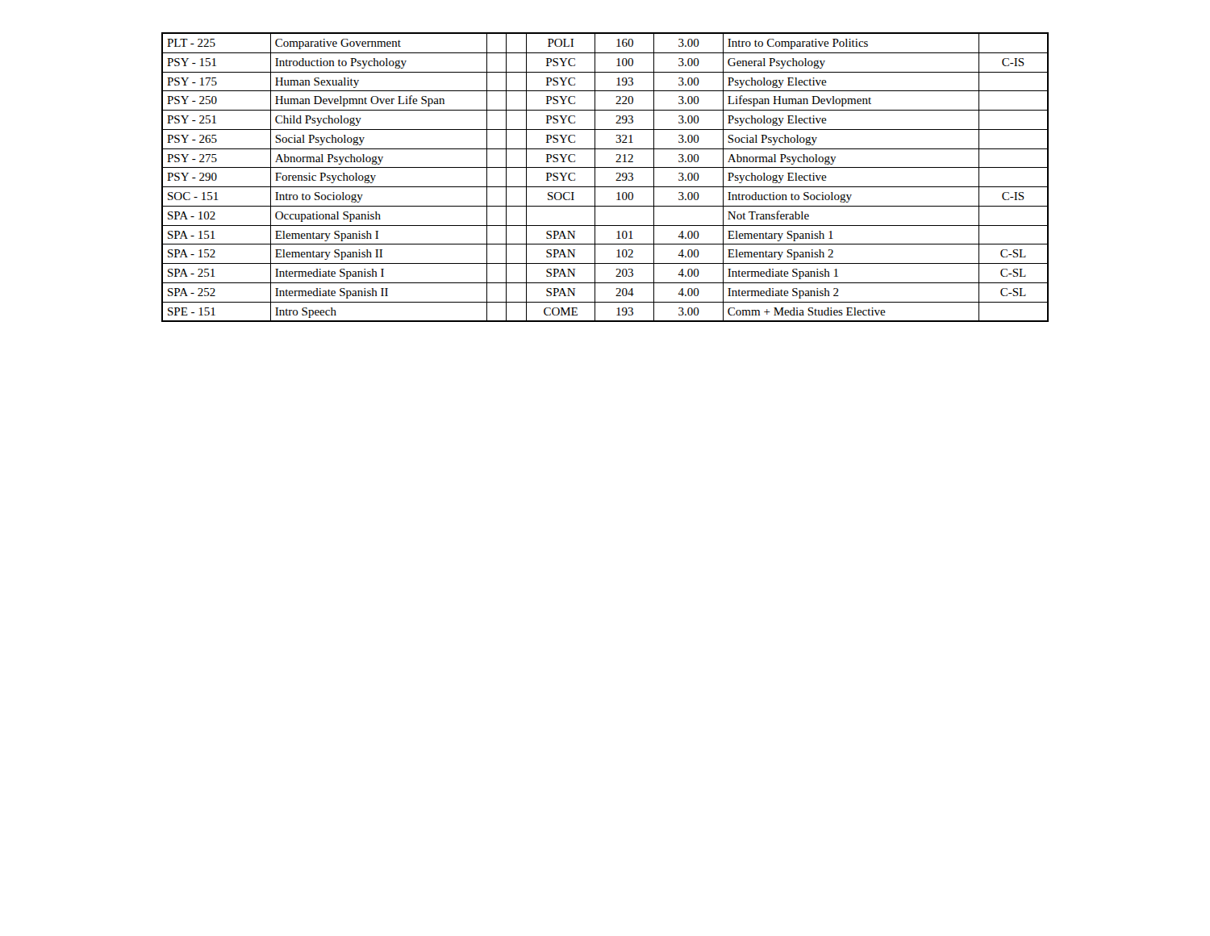| PLT - 225 | Comparative Government | | | POLI | 160 | 3.00 | Intro to Comparative Politics | |
| PSY - 151 | Introduction to Psychology | | | PSYC | 100 | 3.00 | General Psychology | C-IS |
| PSY - 175 | Human Sexuality | | | PSYC | 193 | 3.00 | Psychology Elective | |
| PSY - 250 | Human Develpmnt Over Life Span | | | PSYC | 220 | 3.00 | Lifespan Human Devlopment | |
| PSY - 251 | Child Psychology | | | PSYC | 293 | 3.00 | Psychology Elective | |
| PSY - 265 | Social Psychology | | | PSYC | 321 | 3.00 | Social Psychology | |
| PSY - 275 | Abnormal Psychology | | | PSYC | 212 | 3.00 | Abnormal Psychology | |
| PSY - 290 | Forensic Psychology | | | PSYC | 293 | 3.00 | Psychology Elective | |
| SOC - 151 | Intro to Sociology | | | SOCI | 100 | 3.00 | Introduction to Sociology | C-IS |
| SPA - 102 | Occupational Spanish | | | | | | Not Transferable | |
| SPA - 151 | Elementary Spanish I | | | SPAN | 101 | 4.00 | Elementary Spanish 1 | |
| SPA - 152 | Elementary Spanish II | | | SPAN | 102 | 4.00 | Elementary Spanish 2 | C-SL |
| SPA - 251 | Intermediate Spanish I | | | SPAN | 203 | 4.00 | Intermediate Spanish 1 | C-SL |
| SPA - 252 | Intermediate Spanish II | | | SPAN | 204 | 4.00 | Intermediate Spanish 2 | C-SL |
| SPE - 151 | Intro Speech | | | COME | 193 | 3.00 | Comm + Media Studies Elective | |